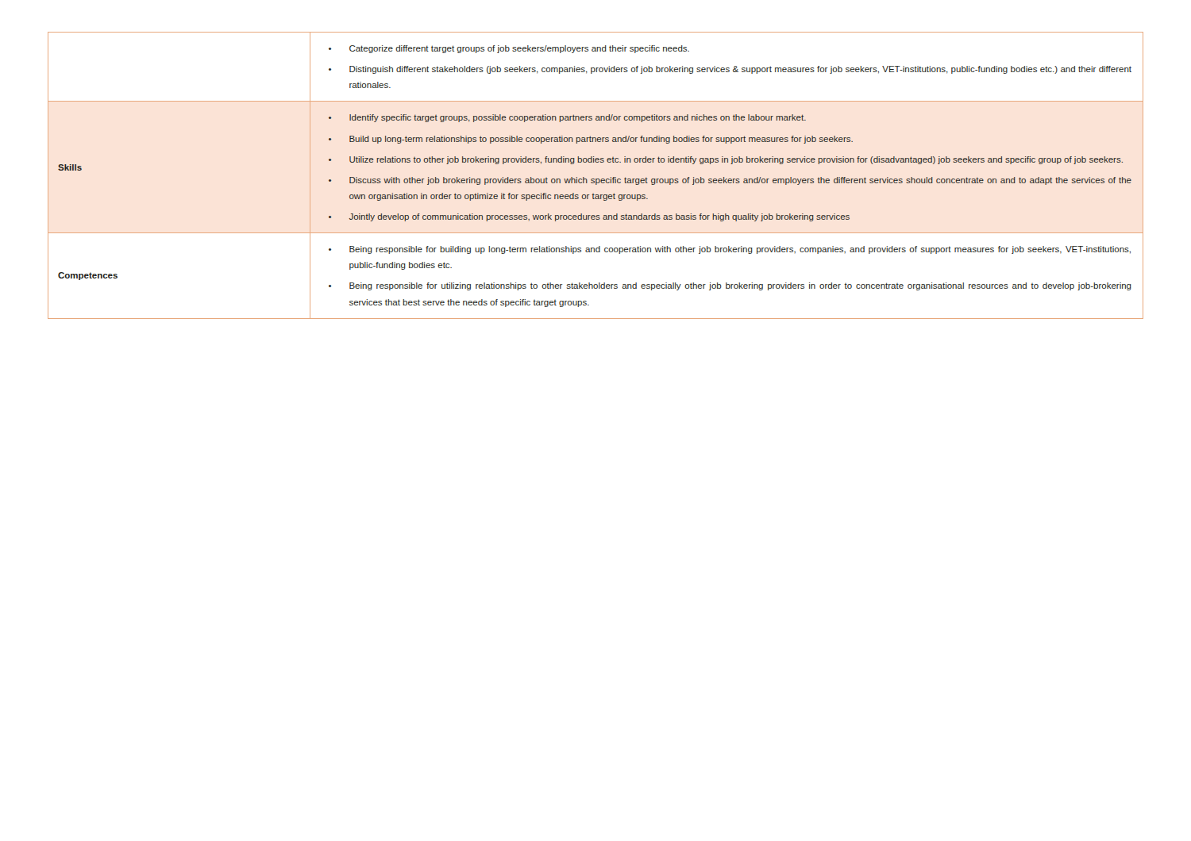| | Categorize different target groups of job seekers/employers and their specific needs. Distinguish different stakeholders (job seekers, companies, providers of job brokering services & support measures for job seekers, VET-institutions, public-funding bodies etc.) and their different rationales. |
| Skills | Identify specific target groups, possible cooperation partners and/or competitors and niches on the labour market. Build up long-term relationships to possible cooperation partners and/or funding bodies for support measures for job seekers. Utilize relations to other job brokering providers, funding bodies etc. in order to identify gaps in job brokering service provision for (disadvantaged) job seekers and specific group of job seekers. Discuss with other job brokering providers about on which specific target groups of job seekers and/or employers the different services should concentrate on and to adapt the services of the own organisation in order to optimize it for specific needs or target groups. Jointly develop of communication processes, work procedures and standards as basis for high quality job brokering services |
| Competences | Being responsible for building up long-term relationships and cooperation with other job brokering providers, companies, and providers of support measures for job seekers, VET-institutions, public-funding bodies etc. Being responsible for utilizing relationships to other stakeholders and especially other job brokering providers in order to concentrate organisational resources and to develop job-brokering services that best serve the needs of specific target groups. |